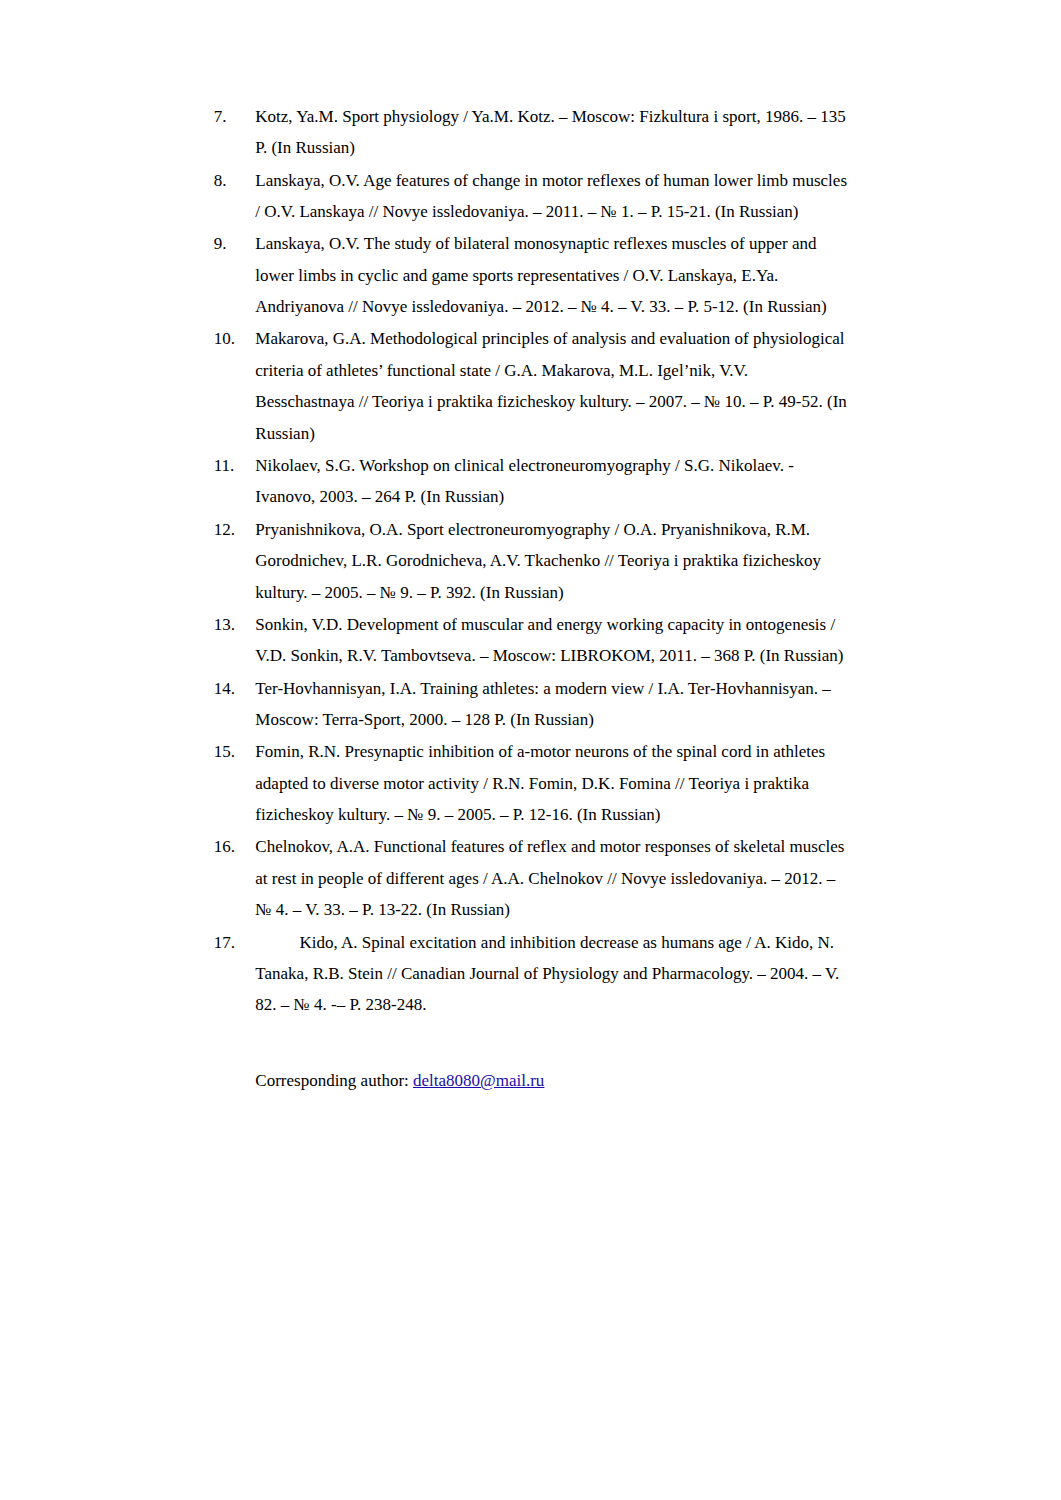7. Kotz, Ya.M. Sport physiology / Ya.M. Kotz. – Moscow: Fizkultura i sport, 1986. – 135 P. (In Russian)
8. Lanskaya, O.V. Age features of change in motor reflexes of human lower limb muscles / O.V. Lanskaya // Novye issledovaniya. – 2011. – № 1. – P. 15-21. (In Russian)
9. Lanskaya, O.V. The study of bilateral monosynaptic reflexes muscles of upper and lower limbs in cyclic and game sports representatives / O.V. Lanskaya, E.Ya. Andriyanova // Novye issledovaniya. – 2012. – № 4. – V. 33. – P. 5-12. (In Russian)
10. Makarova, G.A. Methodological principles of analysis and evaluation of physiological criteria of athletes’ functional state / G.A. Makarova, M.L. Igel’nik, V.V. Besschastnaya // Teoriya i praktika fizicheskoy kultury. – 2007. – № 10. – P. 49-52. (In Russian)
11. Nikolaev, S.G. Workshop on clinical electroneuromyography / S.G. Nikolaev. - Ivanovo, 2003. – 264 P. (In Russian)
12. Pryanishnikova, O.A. Sport electroneuromyography / O.A. Pryanishnikova, R.M. Gorodnichev, L.R. Gorodnicheva, A.V. Tkachenko // Teoriya i praktika fizicheskoy kultury. – 2005. – № 9. – P. 392. (In Russian)
13. Sonkin, V.D. Development of muscular and energy working capacity in ontogenesis / V.D. Sonkin, R.V. Tambovtseva. – Moscow: LIBROKOM, 2011. – 368 P. (In Russian)
14. Ter-Hovhannisyan, I.A. Training athletes: a modern view / I.A. Ter-Hovhannisyan. – Moscow: Terra-Sport, 2000. – 128 P. (In Russian)
15. Fomin, R.N. Presynaptic inhibition of a-motor neurons of the spinal cord in athletes adapted to diverse motor activity / R.N. Fomin, D.K. Fomina // Teoriya i praktika fizicheskoy kultury. – № 9. – 2005. – P. 12-16. (In Russian)
16. Chelnokov, A.A. Functional features of reflex and motor responses of skeletal muscles at rest in people of different ages / A.A. Chelnokov // Novye issledovaniya. – 2012. – № 4. – V. 33. – P. 13-22. (In Russian)
17. Kido, A. Spinal excitation and inhibition decrease as humans age / A. Kido, N. Tanaka, R.B. Stein // Canadian Journal of Physiology and Pharmacology. – 2004. – V. 82. – № 4. -– P. 238-248.
Corresponding author: delta8080@mail.ru